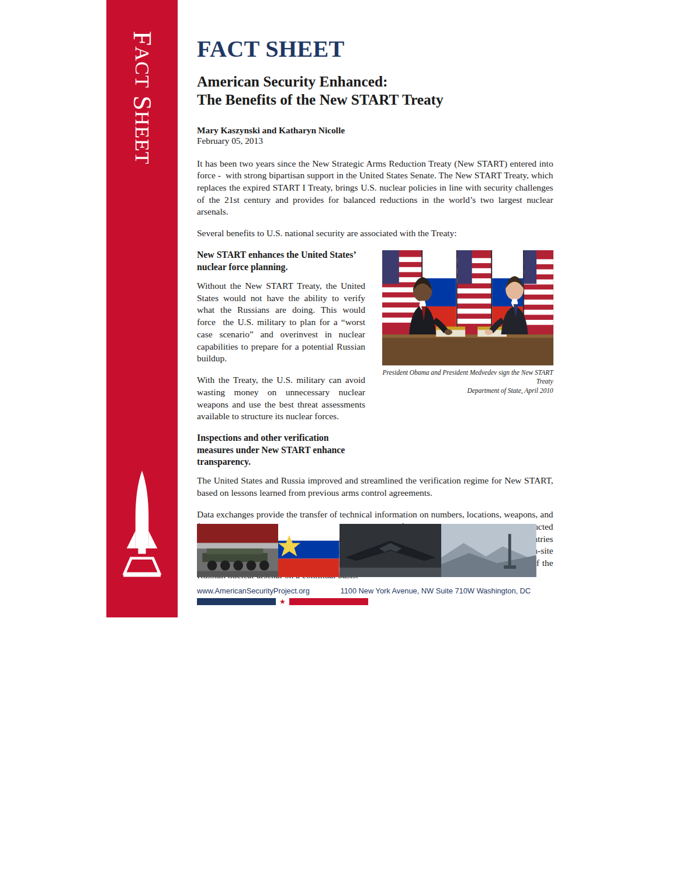FACT SHEET
FACT SHEET
American Security Enhanced:
The Benefits of the New START Treaty
Mary Kaszynski and Katharyn Nicolle
February 05, 2013
It has been two years since the New Strategic Arms Reduction Treaty (New START) entered into force - with strong bipartisan support in the United States Senate. The New START Treaty, which replaces the expired START I Treaty, brings U.S. nuclear policies in line with security challenges of the 21st century and provides for balanced reductions in the world’s two largest nuclear arsenals.
Several benefits to U.S. national security are associated with the Treaty:
President Obama and President Medvedev sign the New START Treaty
Department of State, April 2010
New START enhances the United States’ nuclear force planning.
Without the New START Treaty, the United States would not have the ability to verify what the Russians are doing. This would force the U.S. military to plan for a “worst case scenario” and overinvest in nuclear capabilities to prepare for a potential Russian buildup.
With the Treaty, the U.S. military can avoid wasting money on unnecessary nuclear weapons and use the best threat assessments available to structure its nuclear forces.
Inspections and other verification measures under New START enhance transparency.
The United States and Russia improved and streamlined the verification regime for New START, based on lessons learned from previous arms control agreements.
Data exchanges provide the transfer of technical information on numbers, locations, weapons, and facilities that are subject to the Treaty. Since entry into force the U.S. and Russia each conducted 36 on-site inspections, the maximum number allowed by the Treaty (18 per year). The countries have exchanged over 3,500 data notifications since the Treaty’s entry into force.1 These on-site inspections and data exchanges allow the United States to verify the size and composition of the Russian nuclear arsenal on a continual basis.
www.AmericanSecurityProject.org 1100 New York Avenue, NW Suite 710W Washington, DC
★